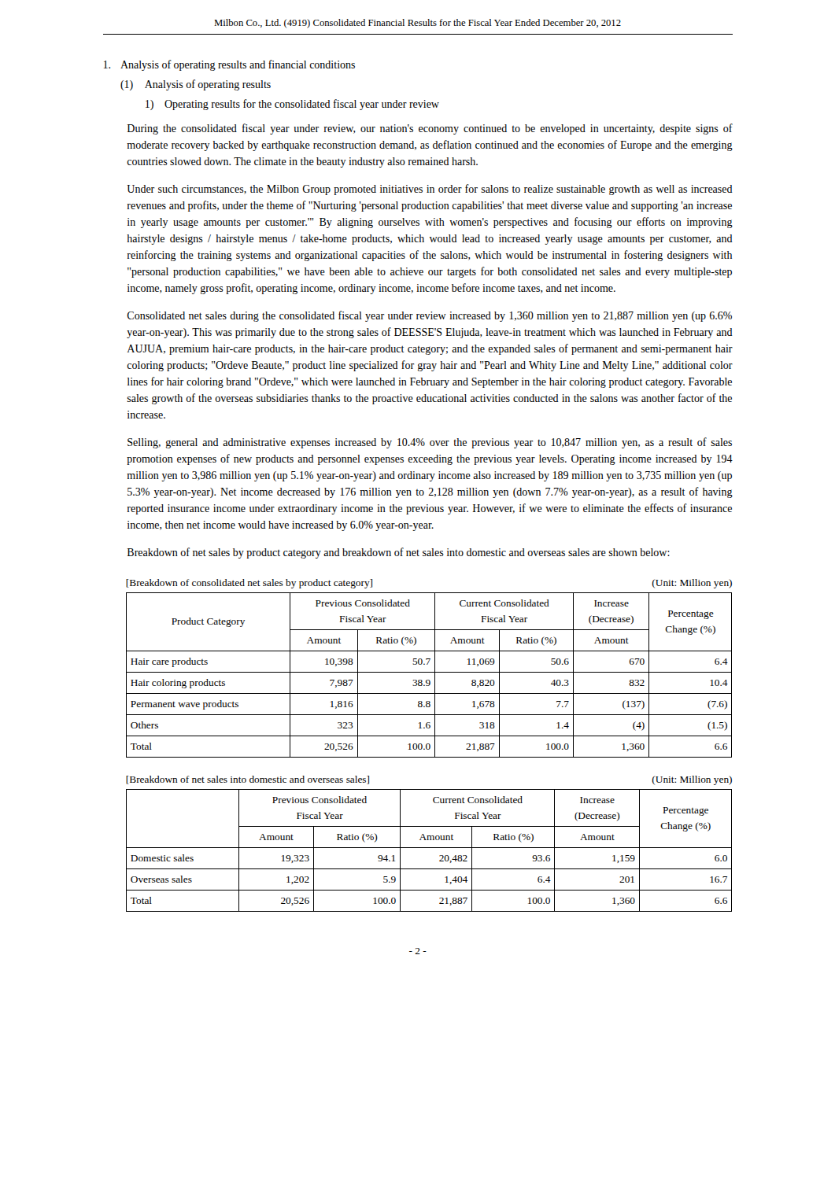Milbon Co., Ltd. (4919) Consolidated Financial Results for the Fiscal Year Ended December 20, 2012
1. Analysis of operating results and financial conditions
(1) Analysis of operating results
1) Operating results for the consolidated fiscal year under review
During the consolidated fiscal year under review, our nation's economy continued to be enveloped in uncertainty, despite signs of moderate recovery backed by earthquake reconstruction demand, as deflation continued and the economies of Europe and the emerging countries slowed down. The climate in the beauty industry also remained harsh.
Under such circumstances, the Milbon Group promoted initiatives in order for salons to realize sustainable growth as well as increased revenues and profits, under the theme of "Nurturing 'personal production capabilities' that meet diverse value and supporting 'an increase in yearly usage amounts per customer.'" By aligning ourselves with women's perspectives and focusing our efforts on improving hairstyle designs / hairstyle menus / take-home products, which would lead to increased yearly usage amounts per customer, and reinforcing the training systems and organizational capacities of the salons, which would be instrumental in fostering designers with "personal production capabilities," we have been able to achieve our targets for both consolidated net sales and every multiple-step income, namely gross profit, operating income, ordinary income, income before income taxes, and net income.
Consolidated net sales during the consolidated fiscal year under review increased by 1,360 million yen to 21,887 million yen (up 6.6% year-on-year). This was primarily due to the strong sales of DEESSE'S Elujuda, leave-in treatment which was launched in February and AUJUA, premium hair-care products, in the hair-care product category; and the expanded sales of permanent and semi-permanent hair coloring products; "Ordeve Beaute," product line specialized for gray hair and "Pearl and Whity Line and Melty Line," additional color lines for hair coloring brand "Ordeve," which were launched in February and September in the hair coloring product category. Favorable sales growth of the overseas subsidiaries thanks to the proactive educational activities conducted in the salons was another factor of the increase.
Selling, general and administrative expenses increased by 10.4% over the previous year to 10,847 million yen, as a result of sales promotion expenses of new products and personnel expenses exceeding the previous year levels. Operating income increased by 194 million yen to 3,986 million yen (up 5.1% year-on-year) and ordinary income also increased by 189 million yen to 3,735 million yen (up 5.3% year-on-year). Net income decreased by 176 million yen to 2,128 million yen (down 7.7% year-on-year), as a result of having reported insurance income under extraordinary income in the previous year. However, if we were to eliminate the effects of insurance income, then net income would have increased by 6.0% year-on-year.
Breakdown of net sales by product category and breakdown of net sales into domestic and overseas sales are shown below:
[Breakdown of consolidated net sales by product category] (Unit: Million yen)
| Product Category | Previous Consolidated Fiscal Year | Current Consolidated Fiscal Year | Increase (Decrease) | Percentage Change (%) |
| --- | --- | --- | --- | --- |
| Amount | Ratio (%) | Amount | Ratio (%) | Amount |
| Hair care products | 10,398 | 50.7 | 11,069 | 50.6 | 670 | 6.4 |
| Hair coloring products | 7,987 | 38.9 | 8,820 | 40.3 | 832 | 10.4 |
| Permanent wave products | 1,816 | 8.8 | 1,678 | 7.7 | (137) | (7.6) |
| Others | 323 | 1.6 | 318 | 1.4 | (4) | (1.5) |
| Total | 20,526 | 100.0 | 21,887 | 100.0 | 1,360 | 6.6 |
[Breakdown of net sales into domestic and overseas sales] (Unit: Million yen)
| | Previous Consolidated Fiscal Year | Current Consolidated Fiscal Year | Increase (Decrease) | Percentage Change (%) |
| --- | --- | --- | --- | --- |
| Amount | Ratio (%) | Amount | Ratio (%) | Amount |
| Domestic sales | 19,323 | 94.1 | 20,482 | 93.6 | 1,159 | 6.0 |
| Overseas sales | 1,202 | 5.9 | 1,404 | 6.4 | 201 | 16.7 |
| Total | 20,526 | 100.0 | 21,887 | 100.0 | 1,360 | 6.6 |
- 2 -